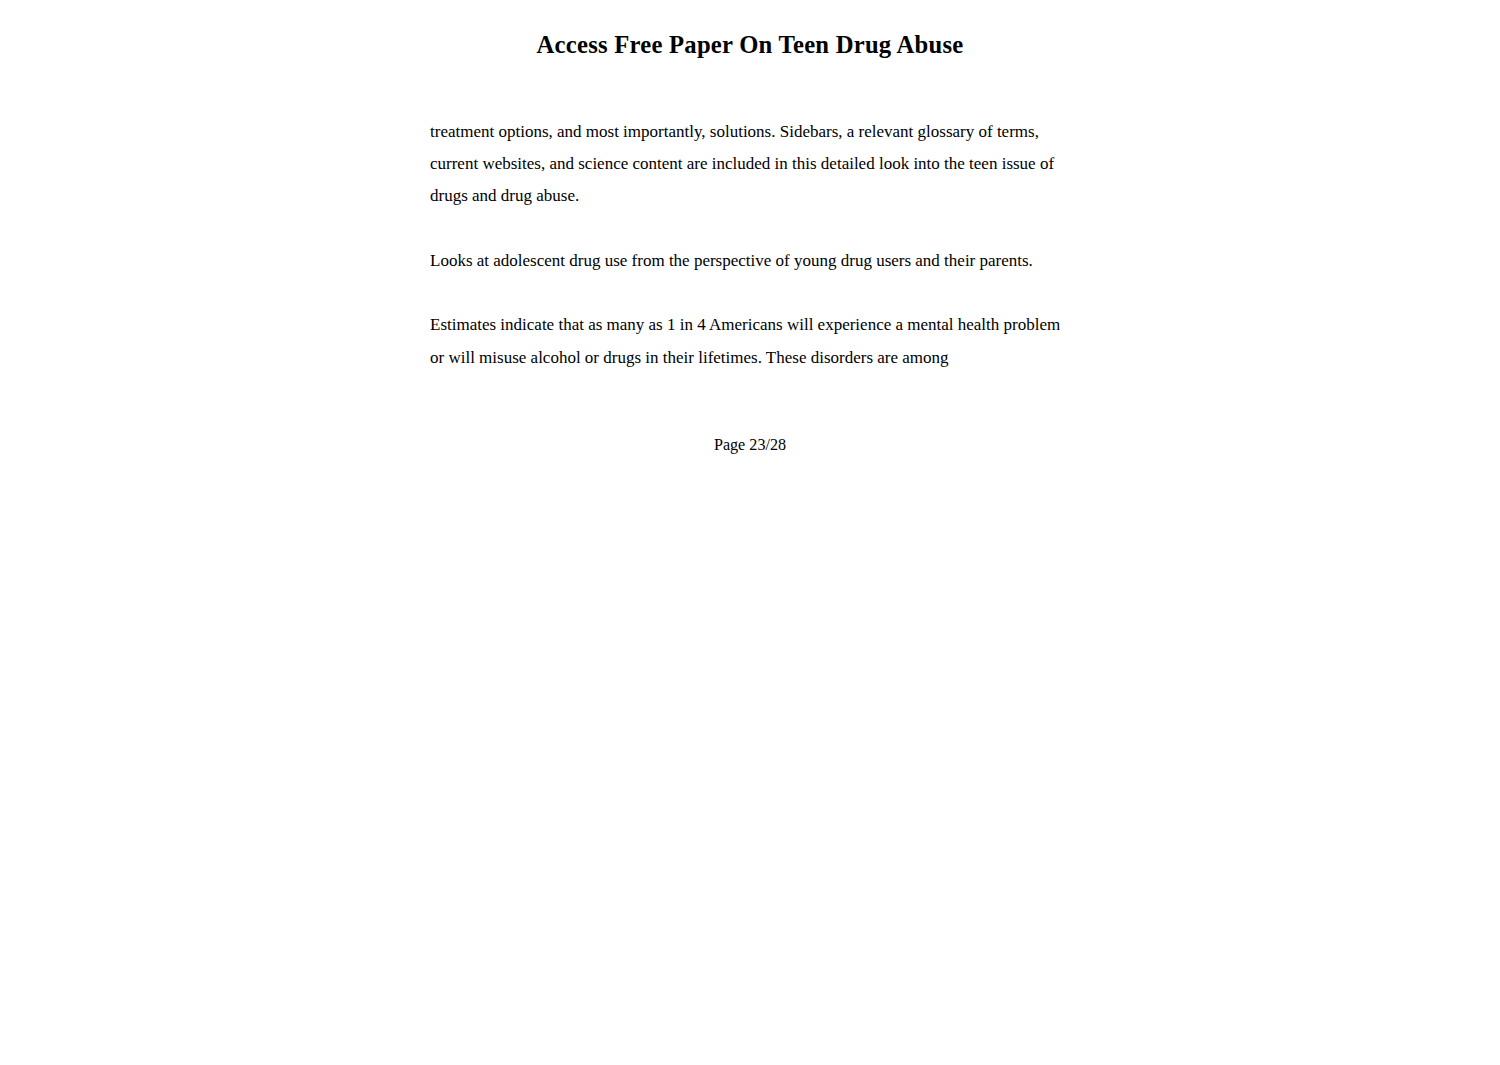Access Free Paper On Teen Drug Abuse
treatment options, and most importantly, solutions. Sidebars, a relevant glossary of terms, current websites, and science content are included in this detailed look into the teen issue of drugs and drug abuse.
Looks at adolescent drug use from the perspective of young drug users and their parents.
Estimates indicate that as many as 1 in 4 Americans will experience a mental health problem or will misuse alcohol or drugs in their lifetimes. These disorders are among
Page 23/28